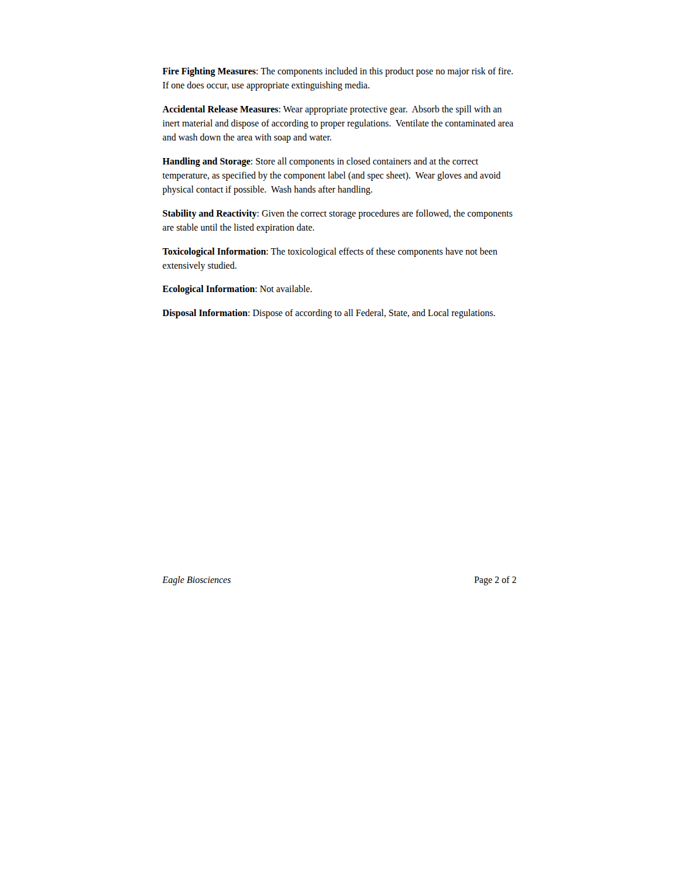Fire Fighting Measures: The components included in this product pose no major risk of fire. If one does occur, use appropriate extinguishing media.
Accidental Release Measures: Wear appropriate protective gear. Absorb the spill with an inert material and dispose of according to proper regulations. Ventilate the contaminated area and wash down the area with soap and water.
Handling and Storage: Store all components in closed containers and at the correct temperature, as specified by the component label (and spec sheet). Wear gloves and avoid physical contact if possible. Wash hands after handling.
Stability and Reactivity: Given the correct storage procedures are followed, the components are stable until the listed expiration date.
Toxicological Information: The toxicological effects of these components have not been extensively studied.
Ecological Information: Not available.
Disposal Information: Dispose of according to all Federal, State, and Local regulations.
Eagle Biosciences Page 2 of 2